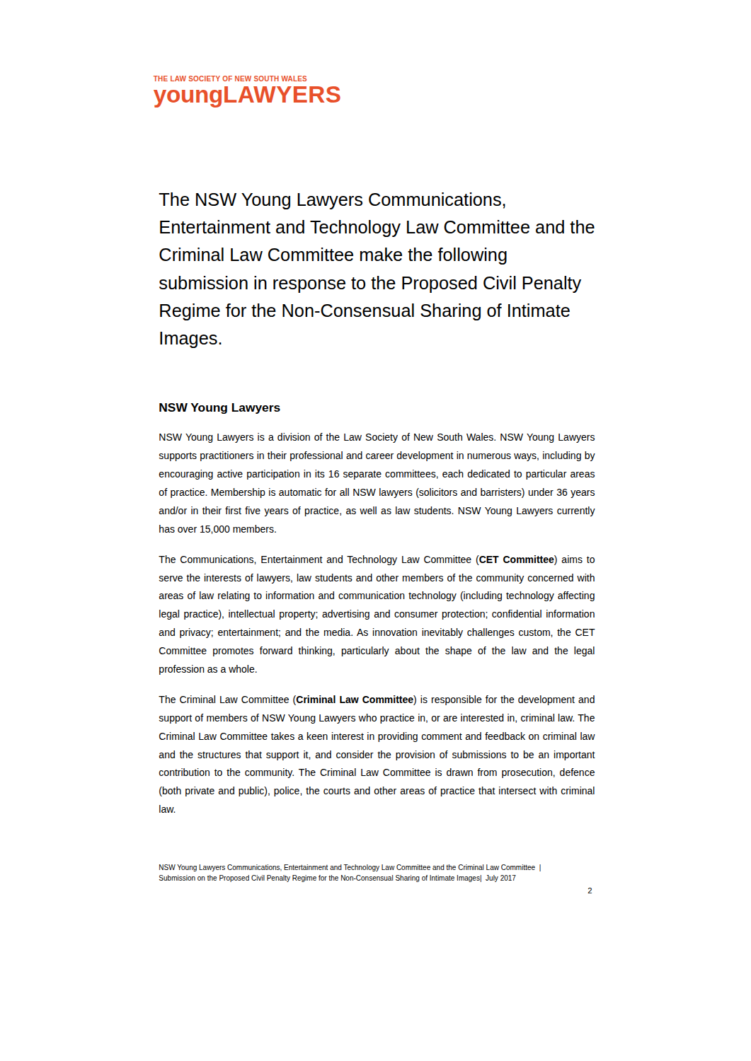THE LAW SOCIETY OF NEW SOUTH WALES
young LAWYERS
The NSW Young Lawyers Communications, Entertainment and Technology Law Committee and the Criminal Law Committee make the following submission in response to the Proposed Civil Penalty Regime for the Non-Consensual Sharing of Intimate Images.
NSW Young Lawyers
NSW Young Lawyers is a division of the Law Society of New South Wales. NSW Young Lawyers supports practitioners in their professional and career development in numerous ways, including by encouraging active participation in its 16 separate committees, each dedicated to particular areas of practice. Membership is automatic for all NSW lawyers (solicitors and barristers) under 36 years and/or in their first five years of practice, as well as law students. NSW Young Lawyers currently has over 15,000 members.
The Communications, Entertainment and Technology Law Committee (CET Committee) aims to serve the interests of lawyers, law students and other members of the community concerned with areas of law relating to information and communication technology (including technology affecting legal practice), intellectual property; advertising and consumer protection; confidential information and privacy; entertainment; and the media. As innovation inevitably challenges custom, the CET Committee promotes forward thinking, particularly about the shape of the law and the legal profession as a whole.
The Criminal Law Committee (Criminal Law Committee) is responsible for the development and support of members of NSW Young Lawyers who practice in, or are interested in, criminal law. The Criminal Law Committee takes a keen interest in providing comment and feedback on criminal law and the structures that support it, and consider the provision of submissions to be an important contribution to the community. The Criminal Law Committee is drawn from prosecution, defence (both private and public), police, the courts and other areas of practice that intersect with criminal law.
NSW Young Lawyers Communications, Entertainment and Technology Law Committee and the Criminal Law Committee |
Submission on the Proposed Civil Penalty Regime for the Non-Consensual Sharing of Intimate Images| July 2017
2